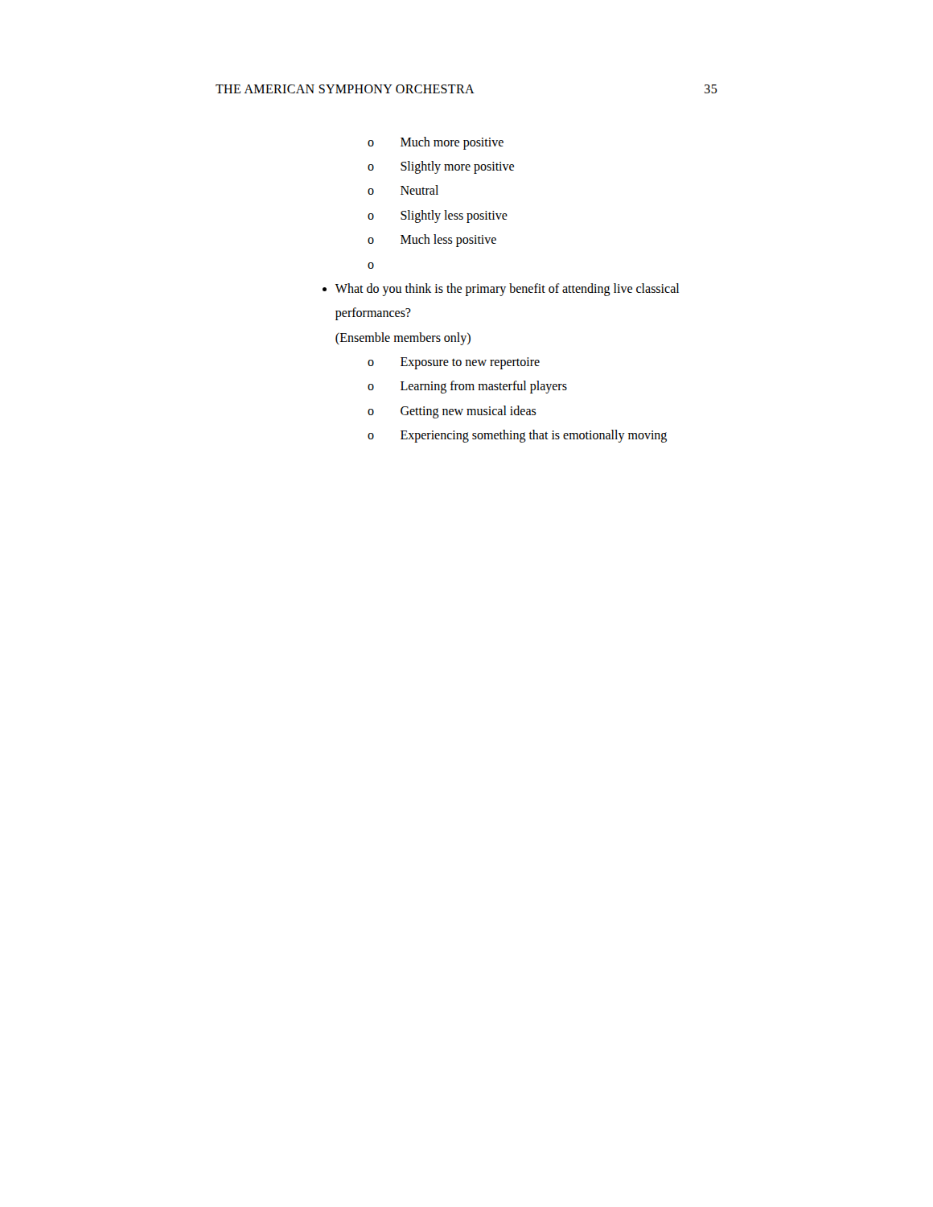The American Symphony Orchestra 35
Much more positive
Slightly more positive
Neutral
Slightly less positive
Much less positive
What do you think is the primary benefit of attending live classical performances? (Ensemble members only)
Exposure to new repertoire
Learning from masterful players
Getting new musical ideas
Experiencing something that is emotionally moving